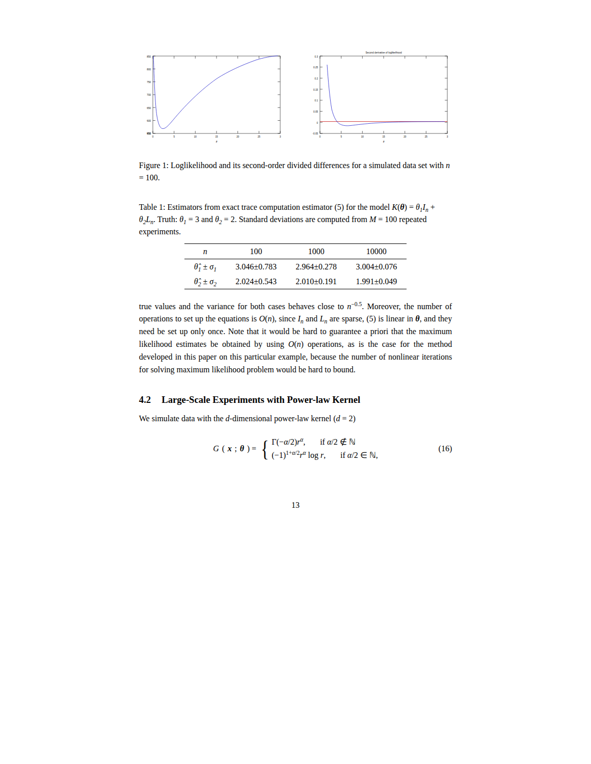850 800 750 700 650 600 550 0 5 10 15 20 25 3 450 θ
Second derivative of loglikelihood 0.3 0.25 0.2 0.15 0.1 0.05 0 -0.05 0 5 10 15 20 25 3 θ
Figure 1: Loglikelihood and its second-order divided differences for a simulated data set with n = 100.
Table 1: Estimators from exact trace computation estimator (5) for the model K(θ) = θ1In + θ2Ln. Truth: θ1 = 3 and θ2 = 2. Standard deviations are computed from M = 100 repeated experiments.
| n | 100 | 1000 | 10000 |
| θ̂ 1 ± σ 1 | 3.046±0.783 | 2.964±0.278 | 3.004±0.076 |
| θ̂ 2 ± σ 2 | 2.024±0.543 | 2.010±0.191 | 1.991±0.049 |
true values and the variance for both cases behaves close to n−0.5. Moreover, the number of operations to set up the equations is O(n), since In and Ln are sparse, (5) is linear in θ, and they need be set up only once. Note that it would be hard to guarantee a priori that the maximum likelihood estimates be obtained by using O(n) operations, as is the case for the method developed in this paper on this particular example, because the number of nonlinear iterations for solving maximum likelihood problem would be hard to bound.
4.2 Large-Scale Experiments with Power-law Kernel
We simulate data with the d-dimensional power-law kernel (d = 2)
G(x; θ) = { Γ(−α/2)rα, if α/2 ∉ ℕ (−1)1+α/2rα log r, if α/2 ∈ ℕ,
(16)
13